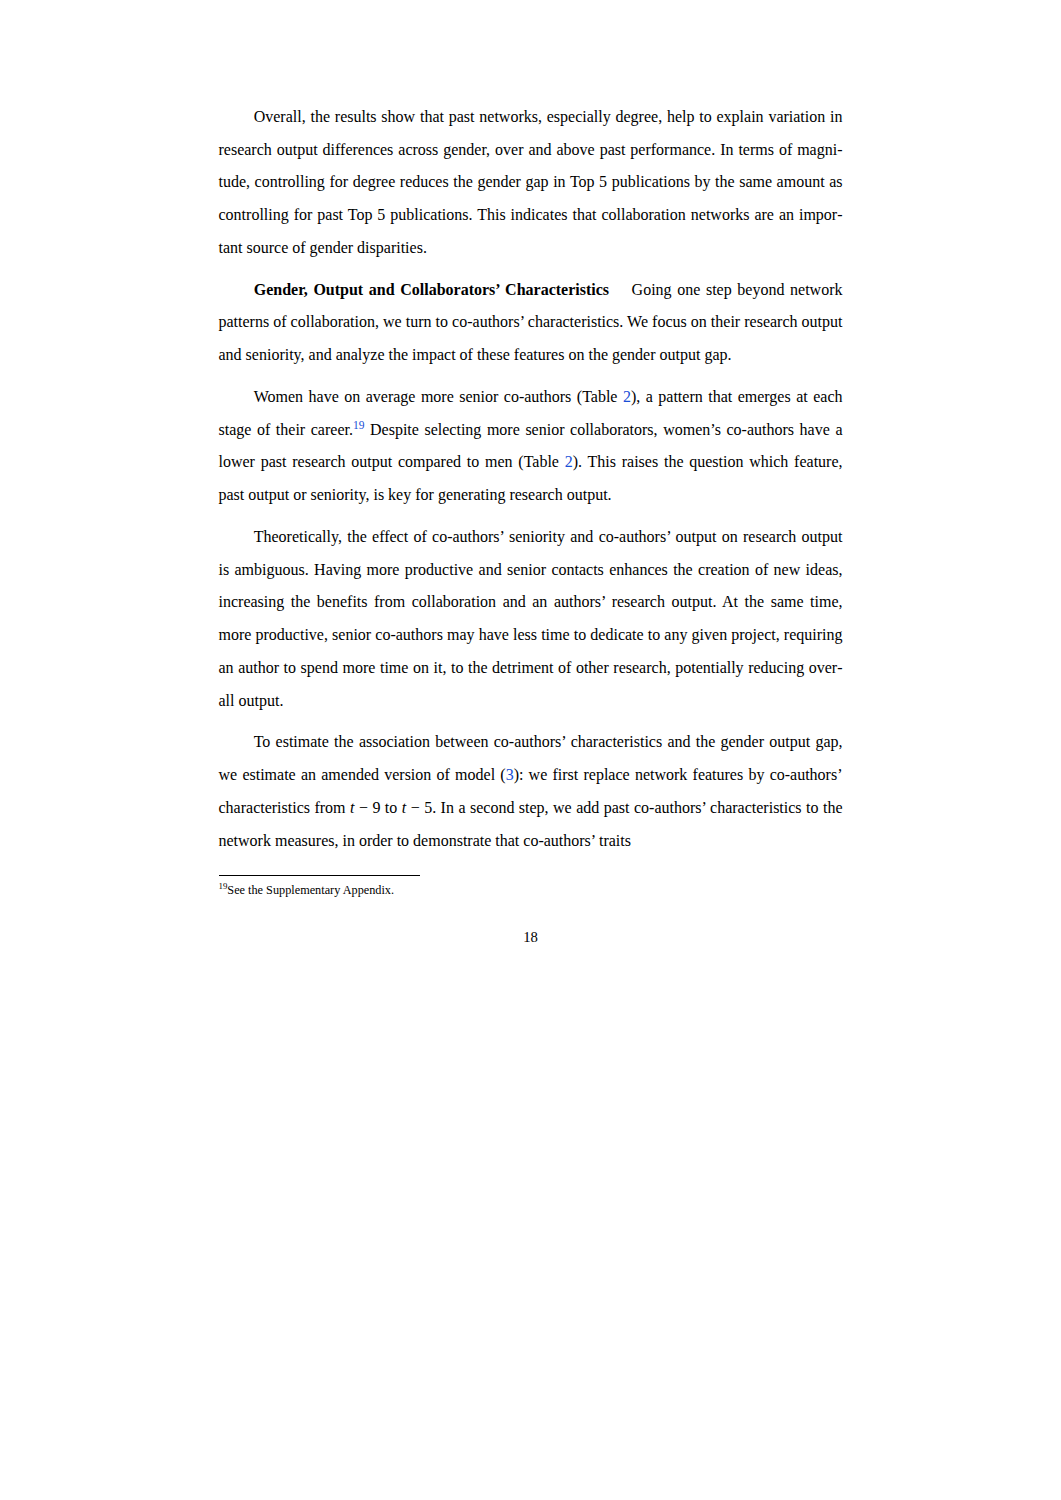Overall, the results show that past networks, especially degree, help to explain variation in research output differences across gender, over and above past performance. In terms of magnitude, controlling for degree reduces the gender gap in Top 5 publications by the same amount as controlling for past Top 5 publications. This indicates that collaboration networks are an important source of gender disparities.
Gender, Output and Collaborators’ Characteristics Going one step beyond network patterns of collaboration, we turn to co-authors’ characteristics. We focus on their research output and seniority, and analyze the impact of these features on the gender output gap.
Women have on average more senior co-authors (Table 2), a pattern that emerges at each stage of their career.19 Despite selecting more senior collaborators, women’s co-authors have a lower past research output compared to men (Table 2). This raises the question which feature, past output or seniority, is key for generating research output.
Theoretically, the effect of co-authors’ seniority and co-authors’ output on research output is ambiguous. Having more productive and senior contacts enhances the creation of new ideas, increasing the benefits from collaboration and an authors’ research output. At the same time, more productive, senior co-authors may have less time to dedicate to any given project, requiring an author to spend more time on it, to the detriment of other research, potentially reducing overall output.
To estimate the association between co-authors’ characteristics and the gender output gap, we estimate an amended version of model (3): we first replace network features by co-authors’ characteristics from t − 9 to t − 5. In a second step, we add past co-authors’ characteristics to the network measures, in order to demonstrate that co-authors’ traits
19See the Supplementary Appendix.
18